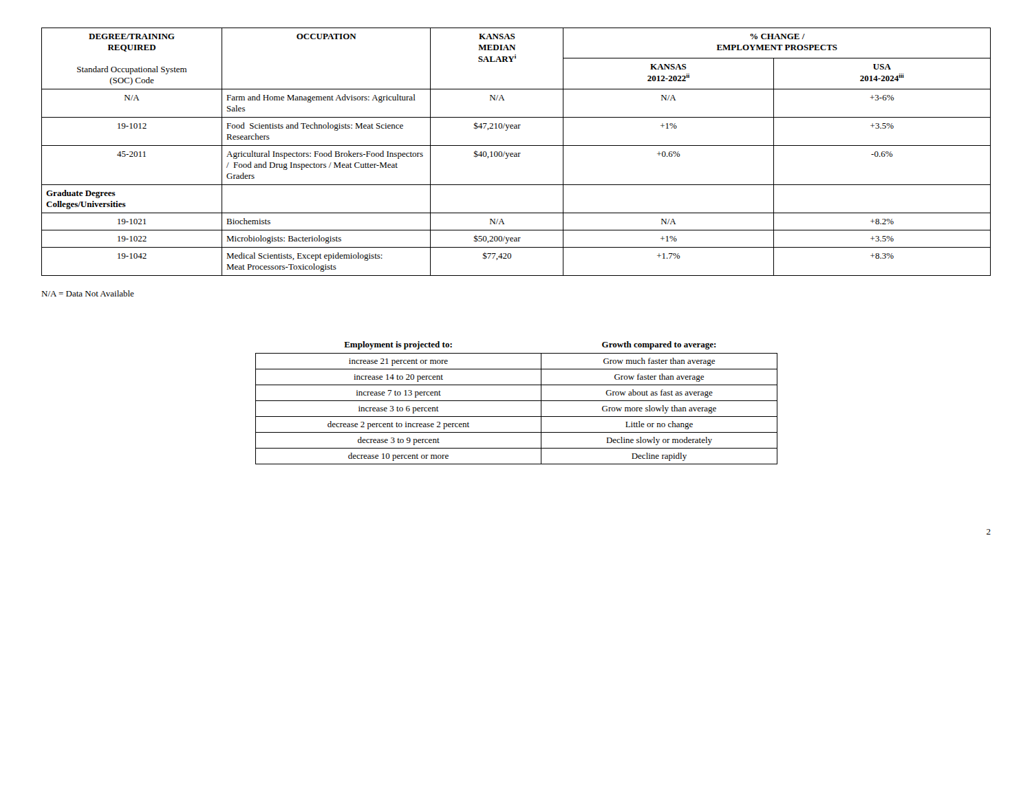| DEGREE/TRAINING REQUIRED Standard Occupational System (SOC) Code | OCCUPATION | KANSAS MEDIAN SALARY i | % CHANGE / EMPLOYMENT PROSPECTS |
| --- | --- | --- | --- |
| KANSAS 2012-2022 ii | USA 2014-2024 iii |
| N/A | Farm and Home Management Advisors: Agricultural Sales | N/A | N/A | +3-6% |
| 19-1012 | Food Scientists and Technologists: Meat Science Researchers | $47,210/year | +1% | +3.5% |
| 45-2011 | Agricultural Inspectors: Food Brokers-Food Inspectors / Food and Drug Inspectors / Meat Cutter-Meat Graders | $40,100/year | +0.6% | -0.6% |
| Graduate Degrees Colleges/Universities | | | | |
| 19-1021 | Biochemists | N/A | N/A | +8.2% |
| 19-1022 | Microbiologists: Bacteriologists | $50,200/year | +1% | +3.5% |
| 19-1042 | Medical Scientists, Except epidemiologists: Meat Processors-Toxicologists | $77,420 | +1.7% | +8.3% |
N/A = Data Not Available
| Employment is projected to: | Growth compared to average: |
| increase 21 percent or more | Grow much faster than average |
| increase 14 to 20 percent | Grow faster than average |
| increase 7 to 13 percent | Grow about as fast as average |
| increase 3 to 6 percent | Grow more slowly than average |
| decrease 2 percent to increase 2 percent | Little or no change |
| decrease 3 to 9 percent | Decline slowly or moderately |
| decrease 10 percent or more | Decline rapidly |
2